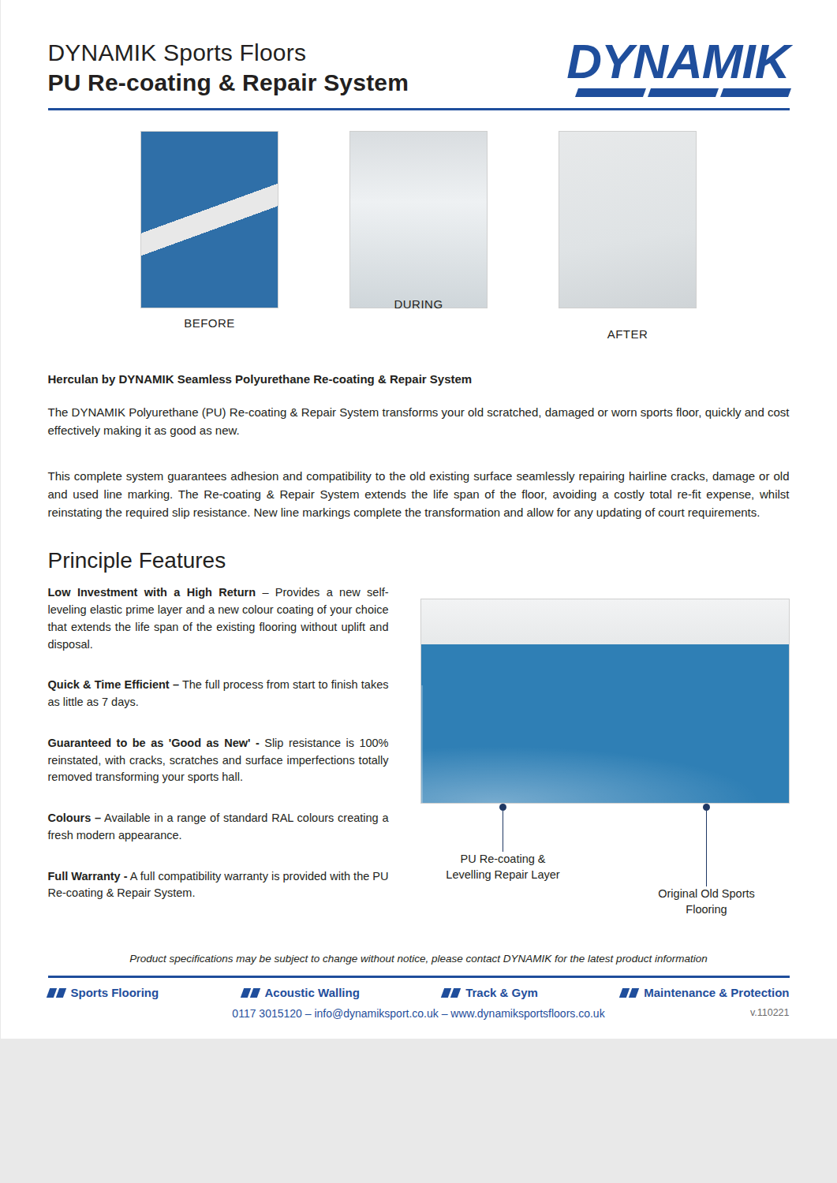DYNAMIK Sports Floors
PU Re-coating & Repair System
DYNAMIK
BEFORE
DURING
AFTER
Herculan by DYNAMIK Seamless Polyurethane Re-coating & Repair System
The DYNAMIK Polyurethane (PU) Re-coating & Repair System transforms your old scratched, damaged or worn sports floor, quickly and cost effectively making it as good as new.
This complete system guarantees adhesion and compatibility to the old existing surface seamlessly repairing hairline cracks, damage or old and used line marking. The Re-coating & Repair System extends the life span of the floor, avoiding a costly total re-fit expense, whilst reinstating the required slip resistance. New line markings complete the transformation and allow for any updating of court requirements.
Principle Features
Low Investment with a High Return – Provides a new self-leveling elastic prime layer and a new colour coating of your choice that extends the life span of the existing flooring without uplift and disposal.
Quick & Time Efficient – The full process from start to finish takes as little as 7 days.
Guaranteed to be as 'Good as New' - Slip resistance is 100% reinstated, with cracks, scratches and surface imperfections totally removed transforming your sports hall.
Colours – Available in a range of standard RAL colours creating a fresh modern appearance.
Full Warranty - A full compatibility warranty is provided with the PU Re-coating & Repair System.
PU Re-coating &
Levelling Repair Layer
Original Old Sports
Flooring
Product specifications may be subject to change without notice, please contact DYNAMIK for the latest product information
Sports Flooring Acoustic Walling Track & Gym Maintenance & Protection
0117 3015120 – info@dynamiksport.co.uk – www.dynamiksportsfloors.co.uk v.110221